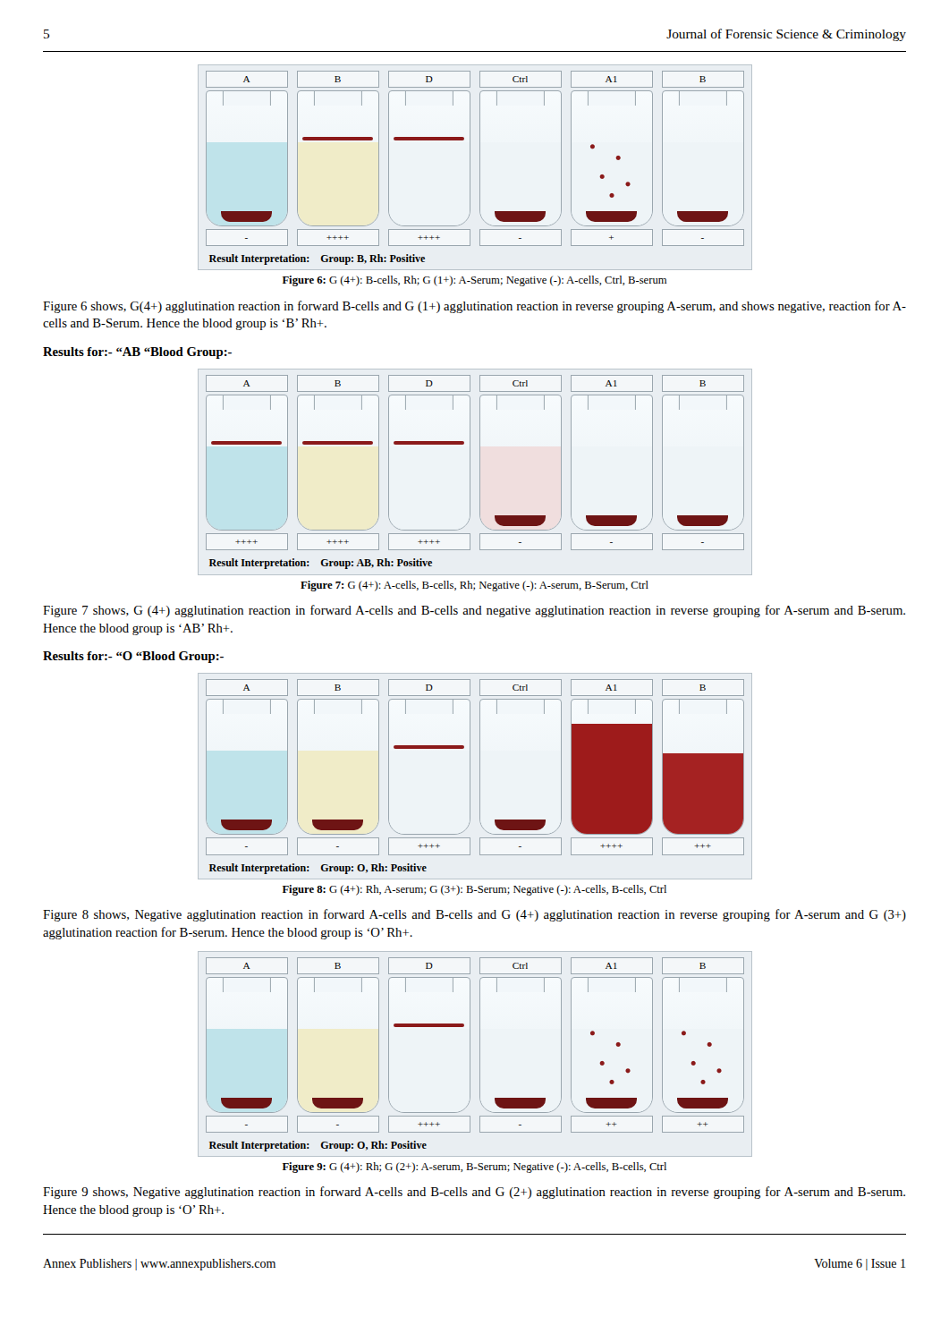5 Journal of Forensic Science & Criminology
A
-
B
++++
D
++++
Ctrl
-
A1
+
B
-
Result Interpretation: Group: B, Rh: Positive
Figure 6: G (4+): B-cells, Rh; G (1+): A-Serum; Negative (-): A-cells, Ctrl, B-serum
Figure 6 shows, G(4+) agglutination reaction in forward B-cells and G (1+) agglutination reaction in reverse grouping A-serum, and shows negative, reaction for A-cells and B-Serum. Hence the blood group is ‘B’ Rh+.
Results for:- “AB “Blood Group:-
A
++++
B
++++
D
++++
Ctrl
-
A1
-
B
-
Result Interpretation: Group: AB, Rh: Positive
Figure 7: G (4+): A-cells, B-cells, Rh; Negative (-): A-serum, B-Serum, Ctrl
Figure 7 shows, G (4+) agglutination reaction in forward A-cells and B-cells and negative agglutination reaction in reverse grouping for A-serum and B-serum. Hence the blood group is ‘AB’ Rh+.
Results for:- “O “Blood Group:-
A
-
B
-
D
++++
Ctrl
-
A1
++++
B
+++
Result Interpretation: Group: O, Rh: Positive
Figure 8: G (4+): Rh, A-serum; G (3+): B-Serum; Negative (-): A-cells, B-cells, Ctrl
Figure 8 shows, Negative agglutination reaction in forward A-cells and B-cells and G (4+) agglutination reaction in reverse grouping for A-serum and G (3+) agglutination reaction for B-serum. Hence the blood group is ‘O’ Rh+.
A
-
B
-
D
++++
Ctrl
-
A1
++
B
++
Result Interpretation: Group: O, Rh: Positive
Figure 9: G (4+): Rh; G (2+): A-serum, B-Serum; Negative (-): A-cells, B-cells, Ctrl
Figure 9 shows, Negative agglutination reaction in forward A-cells and B-cells and G (2+) agglutination reaction in reverse grouping for A-serum and B-serum. Hence the blood group is ‘O’ Rh+.
Annex Publishers | www.annexpublishers.com Volume 6 | Issue 1